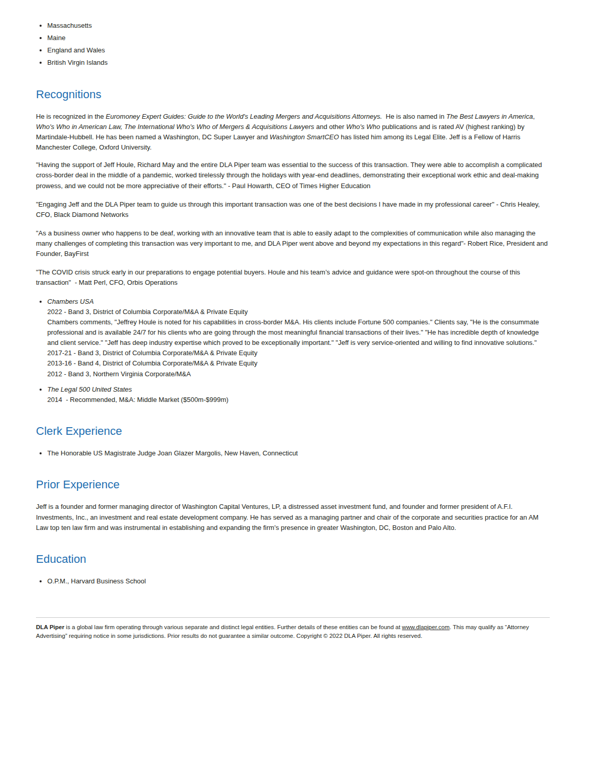Massachusetts
Maine
England and Wales
British Virgin Islands
Recognitions
He is recognized in the Euromoney Expert Guides: Guide to the World's Leading Mergers and Acquisitions Attorneys. He is also named in The Best Lawyers in America, Who's Who in American Law, The International Who's Who of Mergers & Acquisitions Lawyers and other Who's Who publications and is rated AV (highest ranking) by Martindale-Hubbell. He has been named a Washington, DC Super Lawyer and Washington SmartCEO has listed him among its Legal Elite. Jeff is a Fellow of Harris Manchester College, Oxford University.
"Having the support of Jeff Houle, Richard May and the entire DLA Piper team was essential to the success of this transaction. They were able to accomplish a complicated cross-border deal in the middle of a pandemic, worked tirelessly through the holidays with year-end deadlines, demonstrating their exceptional work ethic and deal-making prowess, and we could not be more appreciative of their efforts." - Paul Howarth, CEO of Times Higher Education
"Engaging Jeff and the DLA Piper team to guide us through this important transaction was one of the best decisions I have made in my professional career" - Chris Healey, CFO, Black Diamond Networks
"As a business owner who happens to be deaf, working with an innovative team that is able to easily adapt to the complexities of communication while also managing the many challenges of completing this transaction was very important to me, and DLA Piper went above and beyond my expectations in this regard"- Robert Rice, President and Founder, BayFirst
"The COVID crisis struck early in our preparations to engage potential buyers. Houle and his team’s advice and guidance were spot-on throughout the course of this transaction" - Matt Perl, CFO, Orbis Operations
Chambers USA 2022 - Band 3, District of Columbia Corporate/M&A & Private Equity Chambers comments, "Jeffrey Houle is noted for his capabilities in cross-border M&A. His clients include Fortune 500 companies." Clients say, "He is the consummate professional and is available 24/7 for his clients who are going through the most meaningful financial transactions of their lives." "He has incredible depth of knowledge and client service." "Jeff has deep industry expertise which proved to be exceptionally important." "Jeff is very service-oriented and willing to find innovative solutions." 2017-21 - Band 3, District of Columbia Corporate/M&A & Private Equity 2013-16 - Band 4, District of Columbia Corporate/M&A & Private Equity 2012 - Band 3, Northern Virginia Corporate/M&A
The Legal 500 United States 2014 - Recommended, M&A: Middle Market ($500m-$999m)
Clerk Experience
The Honorable US Magistrate Judge Joan Glazer Margolis, New Haven, Connecticut
Prior Experience
Jeff is a founder and former managing director of Washington Capital Ventures, LP, a distressed asset investment fund, and founder and former president of A.F.I. Investments, Inc., an investment and real estate development company. He has served as a managing partner and chair of the corporate and securities practice for an AM Law top ten law firm and was instrumental in establishing and expanding the firm's presence in greater Washington, DC, Boston and Palo Alto.
Education
O.P.M., Harvard Business School
DLA Piper is a global law firm operating through various separate and distinct legal entities. Further details of these entities can be found at www.dlapiper.com. This may qualify as “Attorney Advertising” requiring notice in some jurisdictions. Prior results do not guarantee a similar outcome. Copyright © 2022 DLA Piper. All rights reserved.